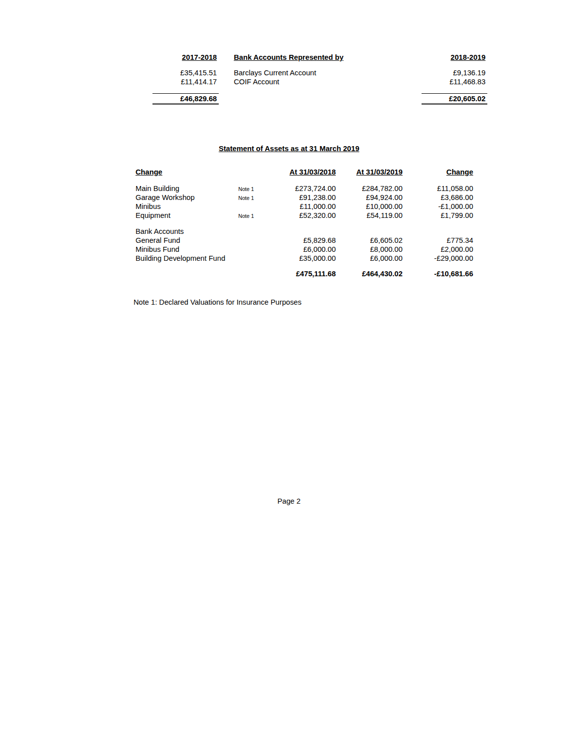| 2017-2018 | Bank Accounts Represented by | 2018-2019 |
| --- | --- | --- |
| £35,415.51 | Barclays Current Account | £9,136.19 |
| £11,414.17 | COIF Account | £11,468.83 |
| £46,829.68 | | £20,605.02 |
Statement of Assets as at 31 March 2019
| Change | | At 31/03/2018 | At 31/03/2019 | Change |
| --- | --- | --- | --- | --- |
| Main Building | Note 1 | £273,724.00 | £284,782.00 | £11,058.00 |
| Garage Workshop | Note 1 | £91,238.00 | £94,924.00 | £3,686.00 |
| Minibus | | £11,000.00 | £10,000.00 | -£1,000.00 |
| Equipment | Note 1 | £52,320.00 | £54,119.00 | £1,799.00 |
| Bank Accounts | | | | |
| General Fund | | £5,829.68 | £6,605.02 | £775.34 |
| Minibus Fund | | £6,000.00 | £8,000.00 | £2,000.00 |
| Building Development Fund | | £35,000.00 | £6,000.00 | -£29,000.00 |
| | | £475,111.68 | £464,430.02 | -£10,681.66 |
Note 1: Declared Valuations for Insurance Purposes
Page 2